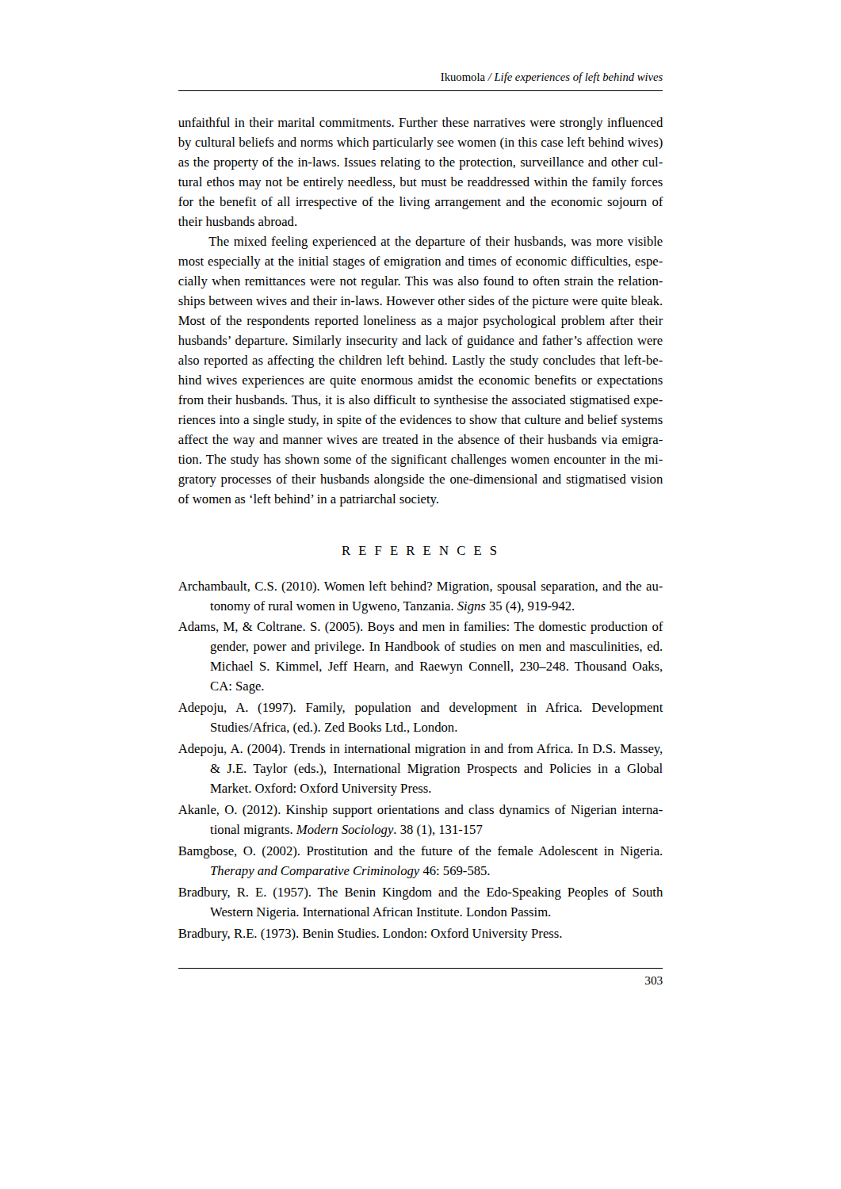Ikuomola / Life experiences of left behind wives
unfaithful in their marital commitments. Further these narratives were strongly influenced by cultural beliefs and norms which particularly see women (in this case left behind wives) as the property of the in-laws. Issues relating to the protection, surveillance and other cultural ethos may not be entirely needless, but must be readdressed within the family forces for the benefit of all irrespective of the living arrangement and the economic sojourn of their husbands abroad.
The mixed feeling experienced at the departure of their husbands, was more visible most especially at the initial stages of emigration and times of economic difficulties, especially when remittances were not regular. This was also found to often strain the relationships between wives and their in-laws. However other sides of the picture were quite bleak. Most of the respondents reported loneliness as a major psychological problem after their husbands’ departure. Similarly insecurity and lack of guidance and father’s affection were also reported as affecting the children left behind. Lastly the study concludes that left-behind wives experiences are quite enormous amidst the economic benefits or expectations from their husbands. Thus, it is also difficult to synthesise the associated stigmatised experiences into a single study, in spite of the evidences to show that culture and belief systems affect the way and manner wives are treated in the absence of their husbands via emigration. The study has shown some of the significant challenges women encounter in the migratory processes of their husbands alongside the one-dimensional and stigmatised vision of women as ‘left behind’ in a patriarchal society.
R E F E R E N C E S
Archambault, C.S. (2010). Women left behind? Migration, spousal separation, and the autonomy of rural women in Ugweno, Tanzania. Signs 35 (4), 919-942.
Adams, M, & Coltrane. S. (2005). Boys and men in families: The domestic production of gender, power and privilege. In Handbook of studies on men and masculinities, ed. Michael S. Kimmel, Jeff Hearn, and Raewyn Connell, 230–248. Thousand Oaks, CA: Sage.
Adepoju, A. (1997). Family, population and development in Africa. Development Studies/Africa, (ed.). Zed Books Ltd., London.
Adepoju, A. (2004). Trends in international migration in and from Africa. In D.S. Massey, & J.E. Taylor (eds.), International Migration Prospects and Policies in a Global Market. Oxford: Oxford University Press.
Akanle, O. (2012). Kinship support orientations and class dynamics of Nigerian international migrants. Modern Sociology. 38 (1), 131-157
Bamgbose, O. (2002). Prostitution and the future of the female Adolescent in Nigeria. Therapy and Comparative Criminology 46: 569-585.
Bradbury, R. E. (1957). The Benin Kingdom and the Edo-Speaking Peoples of South Western Nigeria. International African Institute. London Passim.
Bradbury, R.E. (1973). Benin Studies. London: Oxford University Press.
303